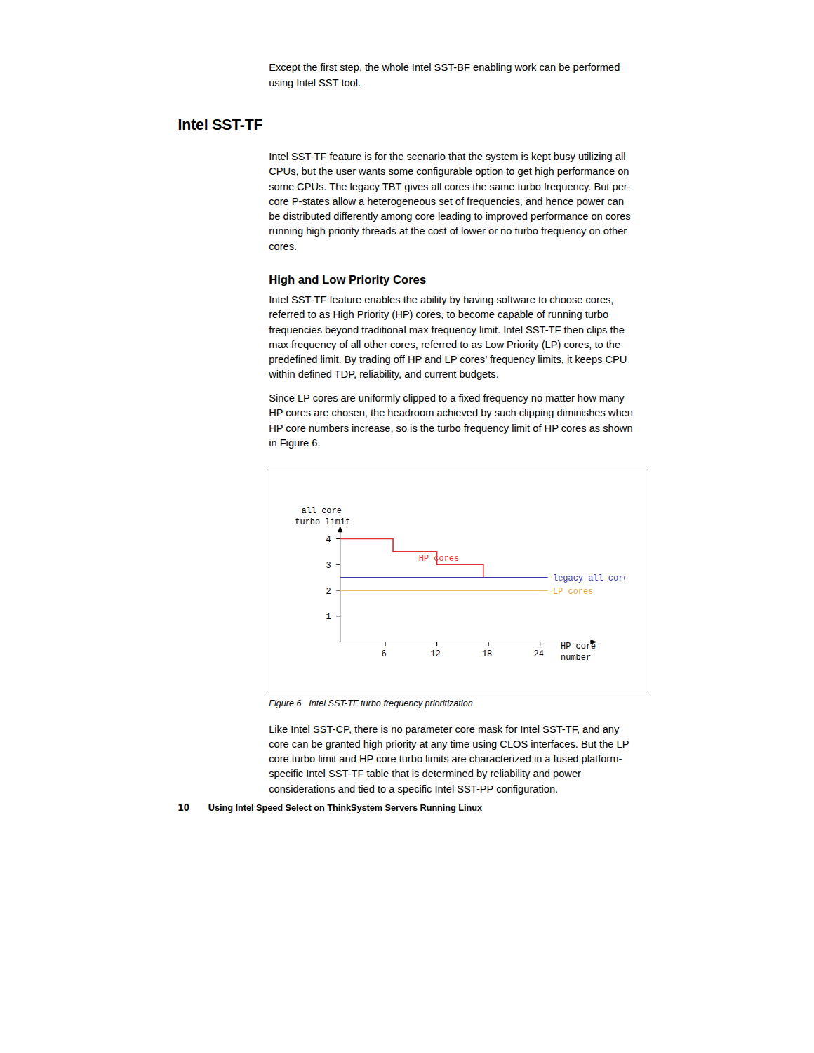Except the first step, the whole Intel SST-BF enabling work can be performed using Intel SST tool.
Intel SST-TF
Intel SST-TF feature is for the scenario that the system is kept busy utilizing all CPUs, but the user wants some configurable option to get high performance on some CPUs. The legacy TBT gives all cores the same turbo frequency. But per-core P-states allow a heterogeneous set of frequencies, and hence power can be distributed differently among core leading to improved performance on cores running high priority threads at the cost of lower or no turbo frequency on other cores.
High and Low Priority Cores
Intel SST-TF feature enables the ability by having software to choose cores, referred to as High Priority (HP) cores, to become capable of running turbo frequencies beyond traditional max frequency limit. Intel SST-TF then clips the max frequency of all other cores, referred to as Low Priority (LP) cores, to the predefined limit. By trading off HP and LP cores’ frequency limits, it keeps CPU within defined TDP, reliability, and current budgets.
Since LP cores are uniformly clipped to a fixed frequency no matter how many HP cores are chosen, the headroom achieved by such clipping diminishes when HP core numbers increase, so is the turbo frequency limit of HP cores as shown in Figure 6.
all core turbo limit 4 3 2 1 6 12 18 24 HP core number HP cores legacy all cores LP cores
Figure 6 Intel SST-TF turbo frequency prioritization
Like Intel SST-CP, there is no parameter core mask for Intel SST-TF, and any core can be granted high priority at any time using CLOS interfaces. But the LP core turbo limit and HP core turbo limits are characterized in a fused platform-specific Intel SST-TF table that is determined by reliability and power considerations and tied to a specific Intel SST-PP configuration.
10 Using Intel Speed Select on ThinkSystem Servers Running Linux